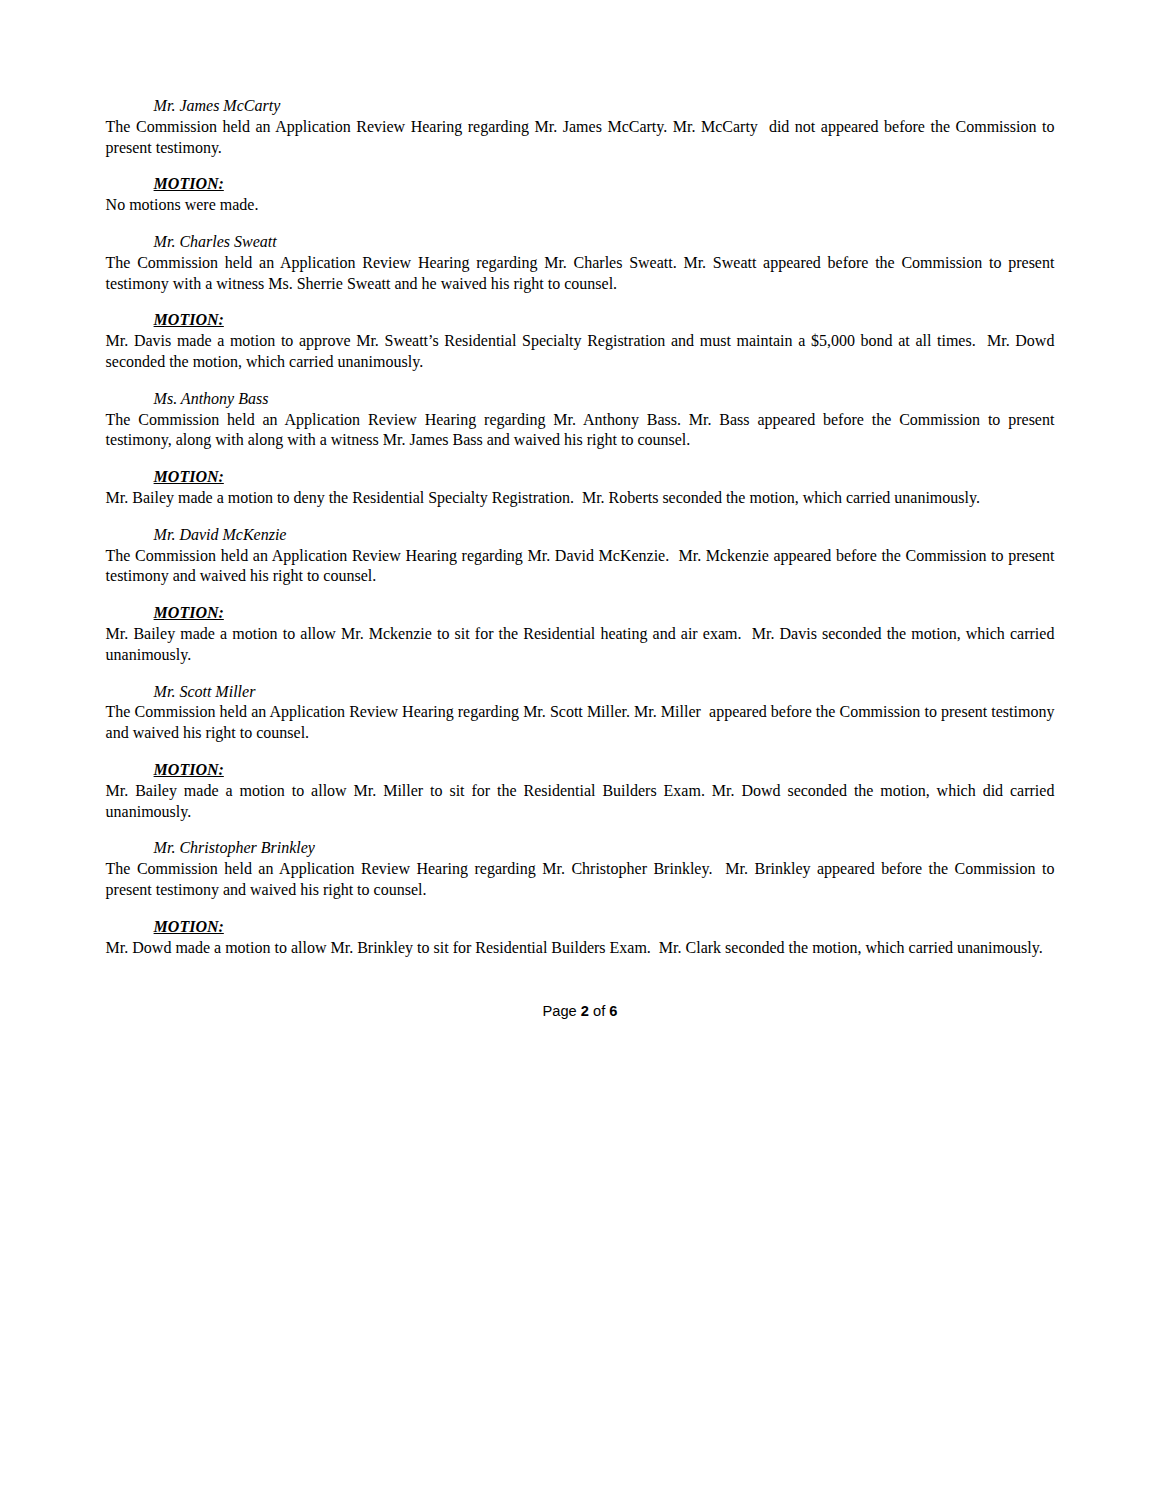Mr. James McCarty
The Commission held an Application Review Hearing regarding Mr. James McCarty. Mr. McCarty did not appeared before the Commission to present testimony.
MOTION:
No motions were made.
Mr. Charles Sweatt
The Commission held an Application Review Hearing regarding Mr. Charles Sweatt. Mr. Sweatt appeared before the Commission to present testimony with a witness Ms. Sherrie Sweatt and he waived his right to counsel.
MOTION:
Mr. Davis made a motion to approve Mr. Sweatt’s Residential Specialty Registration and must maintain a $5,000 bond at all times. Mr. Dowd seconded the motion, which carried unanimously.
Ms. Anthony Bass
The Commission held an Application Review Hearing regarding Mr. Anthony Bass. Mr. Bass appeared before the Commission to present testimony, along with along with a witness Mr. James Bass and waived his right to counsel.
MOTION:
Mr. Bailey made a motion to deny the Residential Specialty Registration. Mr. Roberts seconded the motion, which carried unanimously.
Mr. David McKenzie
The Commission held an Application Review Hearing regarding Mr. David McKenzie. Mr. Mckenzie appeared before the Commission to present testimony and waived his right to counsel.
MOTION:
Mr. Bailey made a motion to allow Mr. Mckenzie to sit for the Residential heating and air exam. Mr. Davis seconded the motion, which carried unanimously.
Mr. Scott Miller
The Commission held an Application Review Hearing regarding Mr. Scott Miller. Mr. Miller appeared before the Commission to present testimony and waived his right to counsel.
MOTION:
Mr. Bailey made a motion to allow Mr. Miller to sit for the Residential Builders Exam. Mr. Dowd seconded the motion, which did carried unanimously.
Mr. Christopher Brinkley
The Commission held an Application Review Hearing regarding Mr. Christopher Brinkley. Mr. Brinkley appeared before the Commission to present testimony and waived his right to counsel.
MOTION:
Mr. Dowd made a motion to allow Mr. Brinkley to sit for Residential Builders Exam. Mr. Clark seconded the motion, which carried unanimously.
Page 2 of 6